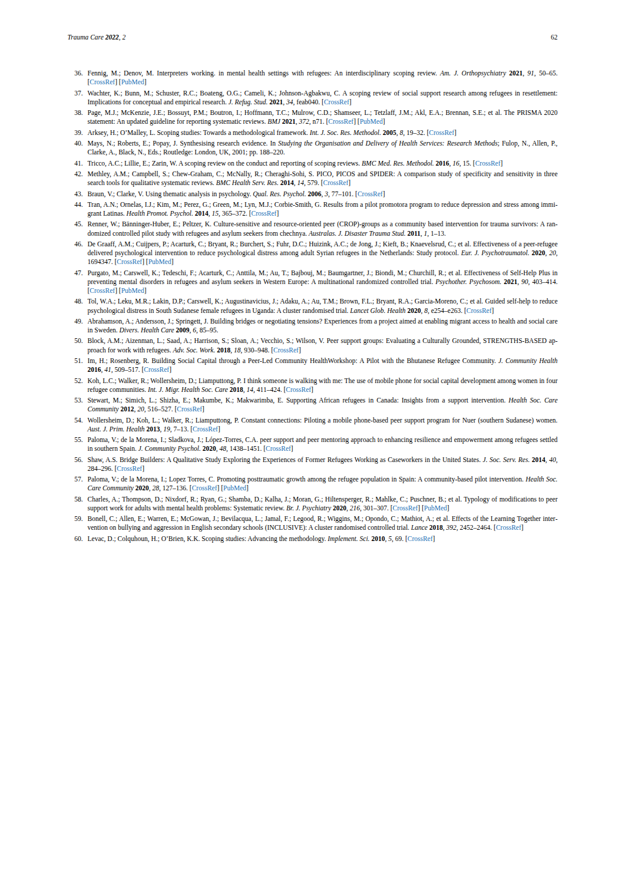Trauma Care 2022, 2 62
Fennig, M.; Denov, M. Interpreters working. in mental health settings with refugees: An interdisciplinary scoping review. Am. J. Orthopsychiatry 2021, 91, 50–65. [CrossRef] [PubMed]
Wachter, K.; Bunn, M.; Schuster, R.C.; Boateng, O.G.; Cameli, K.; Johnson-Agbakwu, C. A scoping review of social support research among refugees in resettlement: Implications for conceptual and empirical research. J. Refug. Stud. 2021, 34, feab040. [CrossRef]
Page, M.J.; McKenzie, J.E.; Bossuyt, P.M.; Boutron, I.; Hoffmann, T.C.; Mulrow, C.D.; Shamseer, L.; Tetzlaff, J.M.; Akl, E.A.; Brennan, S.E.; et al. The PRISMA 2020 statement: An updated guideline for reporting systematic reviews. BMJ 2021, 372, n71. [CrossRef] [PubMed]
Arksey, H.; O’Malley, L. Scoping studies: Towards a methodological framework. Int. J. Soc. Res. Methodol. 2005, 8, 19–32. [CrossRef]
Mays, N.; Roberts, E.; Popay, J. Synthesising research evidence. In Studying the Organisation and Delivery of Health Services: Research Methods; Fulop, N., Allen, P., Clarke, A., Black, N., Eds.; Routledge: London, UK, 2001; pp. 188–220.
Tricco, A.C.; Lillie, E.; Zarin, W. A scoping review on the conduct and reporting of scoping reviews. BMC Med. Res. Methodol. 2016, 16, 15. [CrossRef]
Methley, A.M.; Campbell, S.; Chew-Graham, C.; McNally, R.; Cheraghi-Sohi, S. PICO, PICOS and SPIDER: A comparison study of specificity and sensitivity in three search tools for qualitative systematic reviews. BMC Health Serv. Res. 2014, 14, 579. [CrossRef]
Braun, V.; Clarke, V. Using thematic analysis in psychology. Qual. Res. Psychol. 2006, 3, 77–101. [CrossRef]
Tran, A.N.; Ornelas, I.J.; Kim, M.; Perez, G.; Green, M.; Lyn, M.J.; Corbie-Smith, G. Results from a pilot promotora program to reduce depression and stress among immigrant Latinas. Health Promot. Psychol. 2014, 15, 365–372. [CrossRef]
Renner, W.; Bänninger-Huber, E.; Peltzer, K. Culture-sensitive and resource-oriented peer (CROP)-groups as a community based intervention for trauma survivors: A randomized controlled pilot study with refugees and asylum seekers from chechnya. Australas. J. Disaster Trauma Stud. 2011, 1, 1–13.
De Graaff, A.M.; Cuijpers, P.; Acarturk, C.; Bryant, R.; Burchert, S.; Fuhr, D.C.; Huizink, A.C.; de Jong, J.; Kieft, B.; Knaevelsrud, C.; et al. Effectiveness of a peer-refugee delivered psychological intervention to reduce psychological distress among adult Syrian refugees in the Netherlands: Study protocol. Eur. J. Psychotraumatol. 2020, 20, 1694347. [CrossRef] [PubMed]
Purgato, M.; Carswell, K.; Tedeschi, F.; Acarturk, C.; Anttila, M.; Au, T.; Bajbouj, M.; Baumgartner, J.; Biondi, M.; Churchill, R.; et al. Effectiveness of Self-Help Plus in preventing mental disorders in refugees and asylum seekers in Western Europe: A multinational randomized controlled trial. Psychother. Psychosom. 2021, 90, 403–414. [CrossRef] [PubMed]
Tol, W.A.; Leku, M.R.; Lakin, D.P.; Carswell, K.; Augustinavicius, J.; Adaku, A.; Au, T.M.; Brown, F.L.; Bryant, R.A.; Garcia-Moreno, C.; et al. Guided self-help to reduce psychological distress in South Sudanese female refugees in Uganda: A cluster randomised trial. Lancet Glob. Health 2020, 8, e254–e263. [CrossRef]
Abrahamson, A.; Andersson, J.; Springett, J. Building bridges or negotiating tensions? Experiences from a project aimed at enabling migrant access to health and social care in Sweden. Divers. Health Care 2009, 6, 85–95.
Block, A.M.; Aizenman, L.; Saad, A.; Harrison, S.; Sloan, A.; Vecchio, S.; Wilson, V. Peer support groups: Evaluating a Culturally Grounded, STRENGTHS-BASED approach for work with refugees. Adv. Soc. Work. 2018, 18, 930–948. [CrossRef]
Im, H.; Rosenberg, R. Building Social Capital through a Peer-Led Community HealthWorkshop: A Pilot with the Bhutanese Refugee Community. J. Community Health 2016, 41, 509–517. [CrossRef]
Koh, L.C.; Walker, R.; Wollersheim, D.; Liamputtong, P. I think someone is walking with me: The use of mobile phone for social capital development among women in four refugee communities. Int. J. Migr. Health Soc. Care 2018, 14, 411–424. [CrossRef]
Stewart, M.; Simich, L.; Shizha, E.; Makumbe, K.; Makwarimba, E. Supporting African refugees in Canada: Insights from a support intervention. Health Soc. Care Community 2012, 20, 516–527. [CrossRef]
Wollersheim, D.; Koh, L.; Walker, R.; Liamputtong, P. Constant connections: Piloting a mobile phone-based peer support program for Nuer (southern Sudanese) women. Aust. J. Prim. Health 2013, 19, 7–13. [CrossRef]
Paloma, V.; de la Morena, I.; Sladkova, J.; López-Torres, C.A. peer support and peer mentoring approach to enhancing resilience and empowerment among refugees settled in southern Spain. J. Community Psychol. 2020, 48, 1438–1451. [CrossRef]
Shaw, A.S. Bridge Builders: A Qualitative Study Exploring the Experiences of Former Refugees Working as Caseworkers in the United States. J. Soc. Serv. Res. 2014, 40, 284–296. [CrossRef]
Paloma, V.; de la Morena, I.; Lopez Torres, C. Promoting posttraumatic growth among the refugee population in Spain: A community-based pilot intervention. Health Soc. Care Community 2020, 28, 127–136. [CrossRef] [PubMed]
Charles, A.; Thompson, D.; Nixdorf, R.; Ryan, G.; Shamba, D.; Kalha, J.; Moran, G.; Hiltensperger, R.; Mahlke, C.; Puschner, B.; et al. Typology of modifications to peer support work for adults with mental health problems: Systematic review. Br. J. Psychiatry 2020, 216, 301–307. [CrossRef] [PubMed]
Bonell, C.; Allen, E.; Warren, E.; McGowan, J.; Bevilacqua, L.; Jamal, F.; Legood, R.; Wiggins, M.; Opondo, C.; Mathiot, A.; et al. Effects of the Learning Together intervention on bullying and aggression in English secondary schools (INCLUSIVE): A cluster randomised controlled trial. Lance 2018, 392, 2452–2464. [CrossRef]
Levac, D.; Colquhoun, H.; O’Brien, K.K. Scoping studies: Advancing the methodology. Implement. Sci. 2010, 5, 69. [CrossRef]